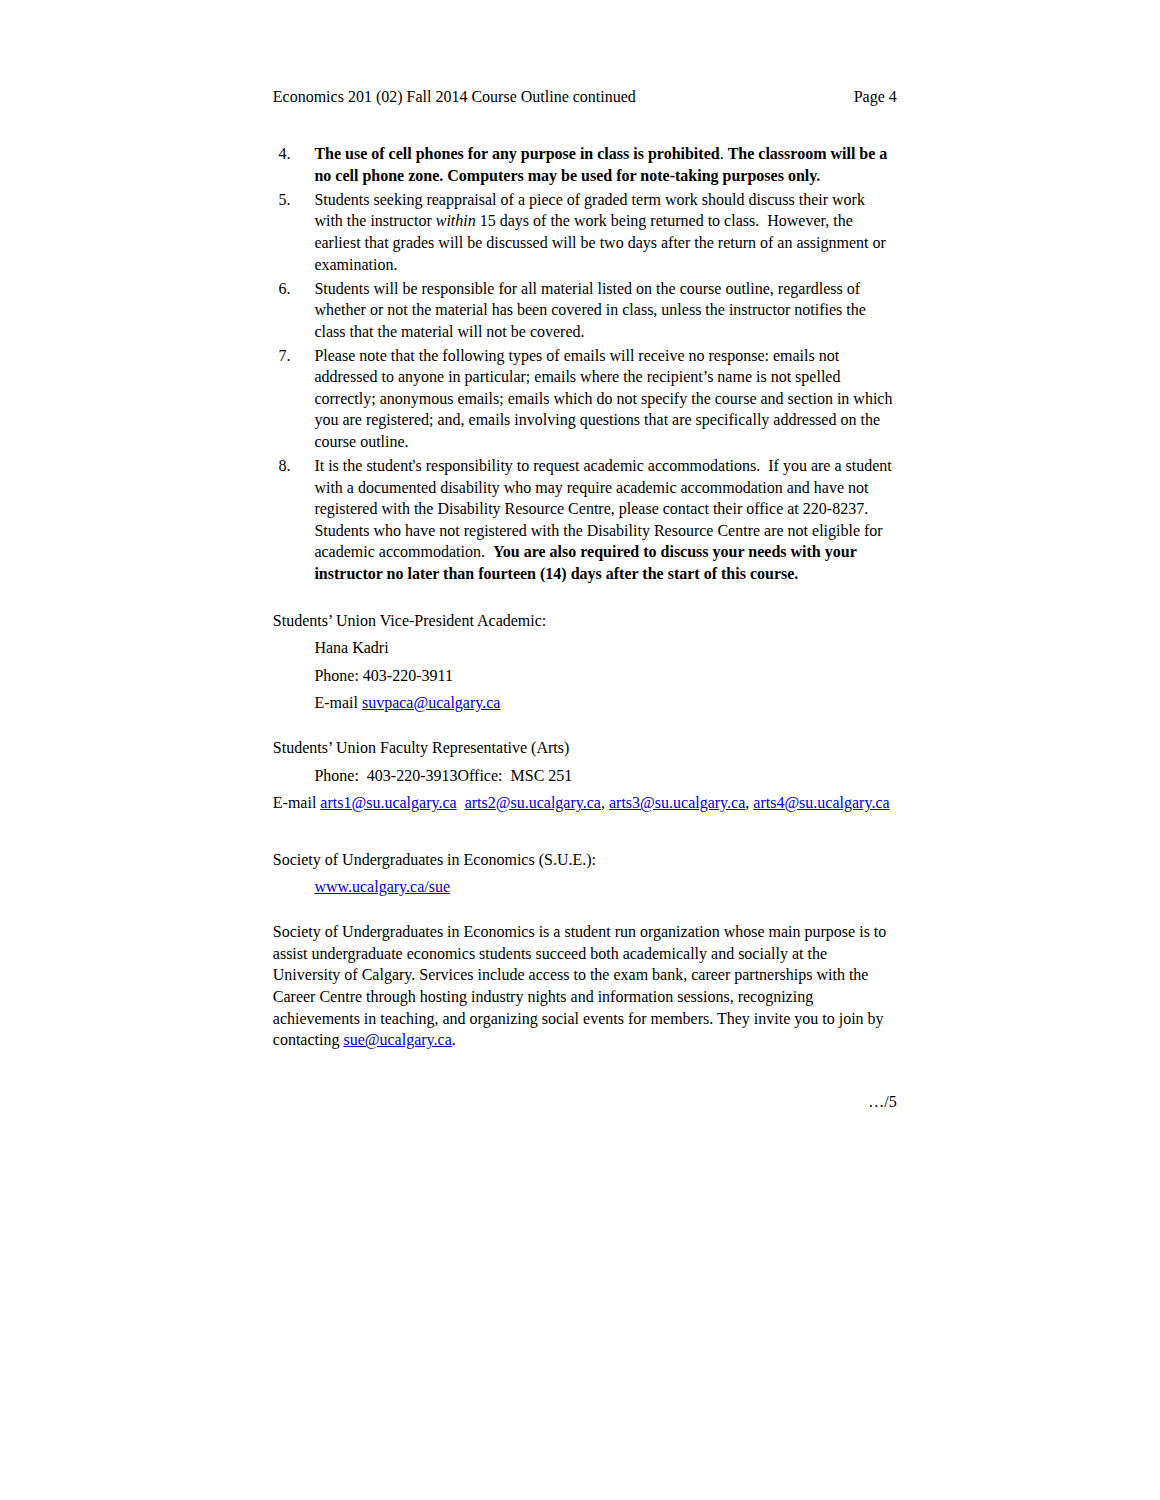Economics 201 (02) Fall 2014 Course Outline continued Page 4
4. The use of cell phones for any purpose in class is prohibited. The classroom will be a no cell phone zone. Computers may be used for note-taking purposes only.
5. Students seeking reappraisal of a piece of graded term work should discuss their work with the instructor within 15 days of the work being returned to class. However, the earliest that grades will be discussed will be two days after the return of an assignment or examination.
6. Students will be responsible for all material listed on the course outline, regardless of whether or not the material has been covered in class, unless the instructor notifies the class that the material will not be covered.
7. Please note that the following types of emails will receive no response: emails not addressed to anyone in particular; emails where the recipient’s name is not spelled correctly; anonymous emails; emails which do not specify the course and section in which you are registered; and, emails involving questions that are specifically addressed on the course outline.
8. It is the student's responsibility to request academic accommodations. If you are a student with a documented disability who may require academic accommodation and have not registered with the Disability Resource Centre, please contact their office at 220-8237. Students who have not registered with the Disability Resource Centre are not eligible for academic accommodation. You are also required to discuss your needs with your instructor no later than fourteen (14) days after the start of this course.
Students’ Union Vice-President Academic:
Hana Kadri
Phone: 403-220-3911
E-mail suvpaca@ucalgary.ca
Students’ Union Faculty Representative (Arts)
Phone: 403-220-3913Office: MSC 251
E-mail arts1@su.ucalgary.ca arts2@su.ucalgary.ca, arts3@su.ucalgary.ca, arts4@su.ucalgary.ca
Society of Undergraduates in Economics (S.U.E.):
www.ucalgary.ca/sue
Society of Undergraduates in Economics is a student run organization whose main purpose is to assist undergraduate economics students succeed both academically and socially at the University of Calgary. Services include access to the exam bank, career partnerships with the Career Centre through hosting industry nights and information sessions, recognizing achievements in teaching, and organizing social events for members. They invite you to join by contacting sue@ucalgary.ca.
…/5